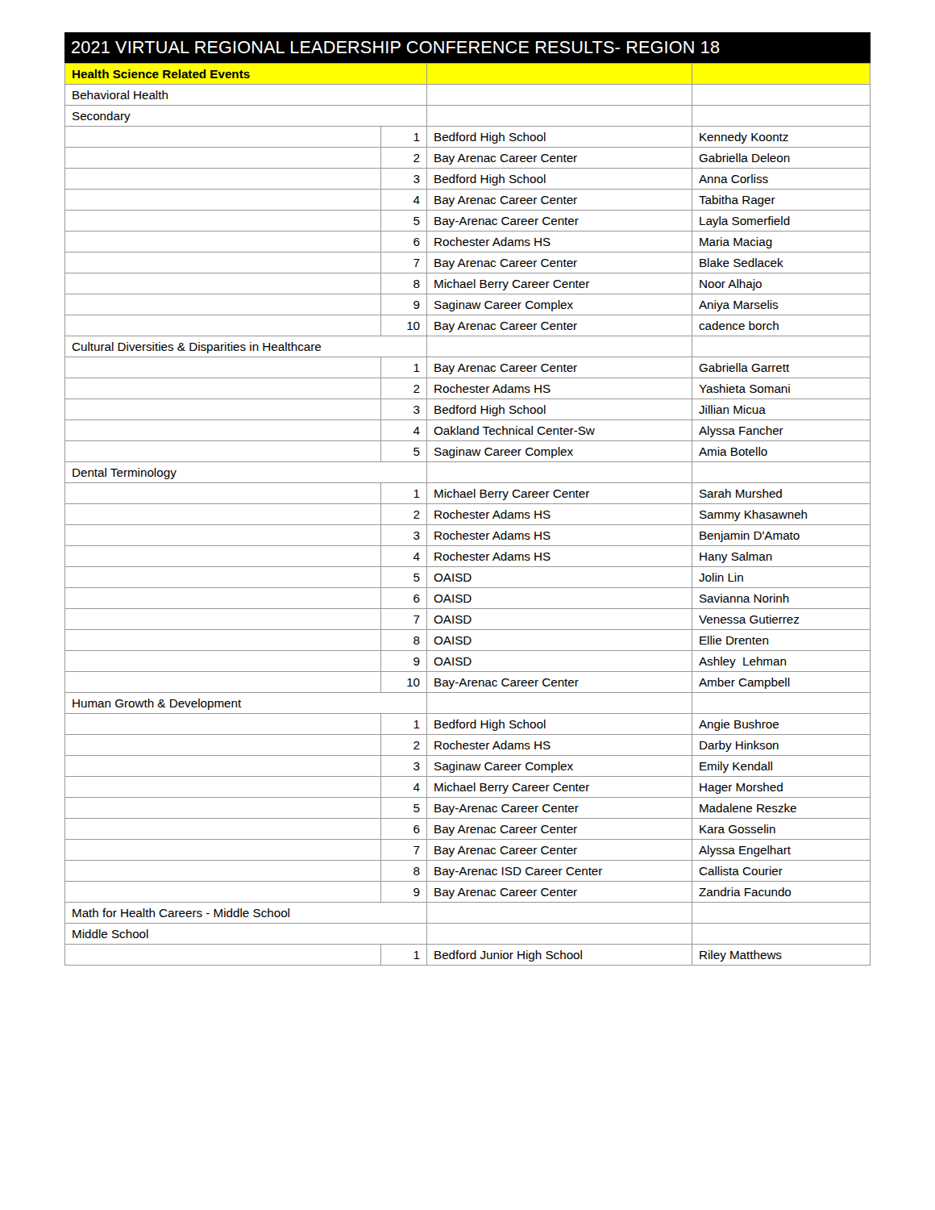2021 VIRTUAL REGIONAL LEADERSHIP CONFERENCE RESULTS- REGION 18
| Health Science Related Events | | |
| Behavioral Health | | |
| Secondary | | |
| | 1 | Bedford High School | Kennedy Koontz |
| | 2 | Bay Arenac Career Center | Gabriella Deleon |
| | 3 | Bedford High School | Anna Corliss |
| | 4 | Bay Arenac Career Center | Tabitha Rager |
| | 5 | Bay-Arenac Career Center | Layla Somerfield |
| | 6 | Rochester Adams HS | Maria Maciag |
| | 7 | Bay Arenac Career Center | Blake Sedlacek |
| | 8 | Michael Berry Career Center | Noor Alhajo |
| | 9 | Saginaw Career Complex | Aniya Marselis |
| | 10 | Bay Arenac Career Center | cadence borch |
| Cultural Diversities & Disparities in Healthcare | | |
| | 1 | Bay Arenac Career Center | Gabriella Garrett |
| | 2 | Rochester Adams HS | Yashieta Somani |
| | 3 | Bedford High School | Jillian Micua |
| | 4 | Oakland Technical Center-Sw | Alyssa Fancher |
| | 5 | Saginaw Career Complex | Amia Botello |
| Dental Terminology | | |
| | 1 | Michael Berry Career Center | Sarah Murshed |
| | 2 | Rochester Adams HS | Sammy Khasawneh |
| | 3 | Rochester Adams HS | Benjamin D'Amato |
| | 4 | Rochester Adams HS | Hany Salman |
| | 5 | OAISD | Jolin Lin |
| | 6 | OAISD | Savianna Norinh |
| | 7 | OAISD | Venessa Gutierrez |
| | 8 | OAISD | Ellie Drenten |
| | 9 | OAISD | Ashley Lehman |
| | 10 | Bay-Arenac Career Center | Amber Campbell |
| Human Growth & Development | | |
| | 1 | Bedford High School | Angie Bushroe |
| | 2 | Rochester Adams HS | Darby Hinkson |
| | 3 | Saginaw Career Complex | Emily Kendall |
| | 4 | Michael Berry Career Center | Hager Morshed |
| | 5 | Bay-Arenac Career Center | Madalene Reszke |
| | 6 | Bay Arenac Career Center | Kara Gosselin |
| | 7 | Bay Arenac Career Center | Alyssa Engelhart |
| | 8 | Bay-Arenac ISD Career Center | Callista Courier |
| | 9 | Bay Arenac Career Center | Zandria Facundo |
| Math for Health Careers - Middle School | | |
| Middle School | | |
| | 1 | Bedford Junior High School | Riley Matthews |